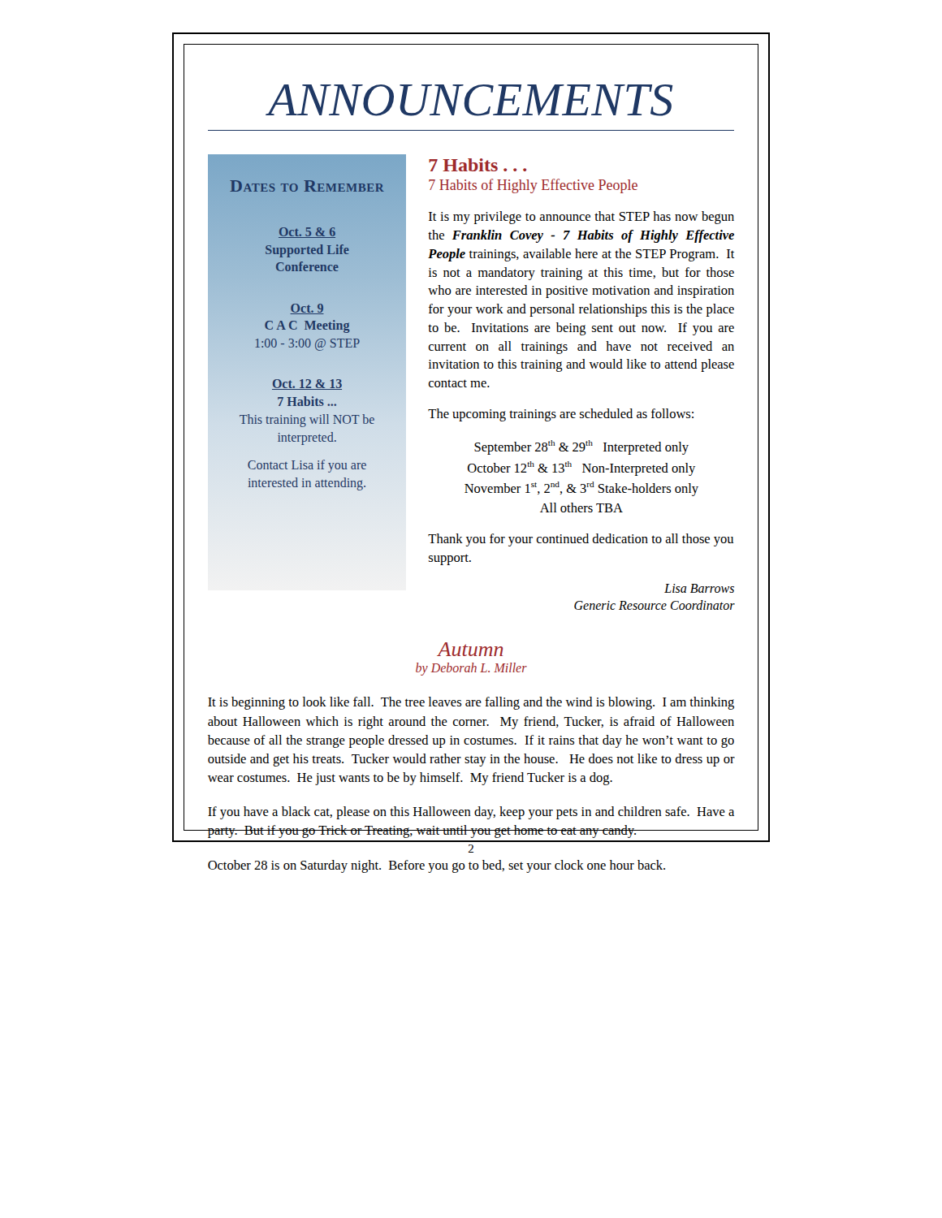ANNOUNCEMENTS
Dates to Remember
Oct. 5 & 6
Supported Life
Conference
Oct. 9
C A C Meeting
1:00 - 3:00 @ STEP
Oct. 12 & 13
7 Habits ...
This training will NOT be interpreted.
Contact Lisa if you are interested in attending.
7 Habits . . .
7 Habits of Highly Effective People
It is my privilege to announce that STEP has now begun the Franklin Covey - 7 Habits of Highly Effective People trainings, available here at the STEP Program. It is not a mandatory training at this time, but for those who are interested in positive motivation and inspiration for your work and personal relationships this is the place to be. Invitations are being sent out now. If you are current on all trainings and have not received an invitation to this training and would like to attend please contact me.
The upcoming trainings are scheduled as follows:
September 28th & 29th Interpreted only
October 12th & 13th Non-Interpreted only
November 1st, 2nd, & 3rd Stake-holders only
All others TBA
Thank you for your continued dedication to all those you support.
Lisa Barrows
Generic Resource Coordinator
Autumn
by Deborah L. Miller
It is beginning to look like fall. The tree leaves are falling and the wind is blowing. I am thinking about Halloween which is right around the corner. My friend, Tucker, is afraid of Halloween because of all the strange people dressed up in costumes. If it rains that day he won’t want to go outside and get his treats. Tucker would rather stay in the house. He does not like to dress up or wear costumes. He just wants to be by himself. My friend Tucker is a dog.
If you have a black cat, please on this Halloween day, keep your pets in and children safe. Have a party. But if you go Trick or Treating, wait until you get home to eat any candy.
October 28 is on Saturday night. Before you go to bed, set your clock one hour back.
2